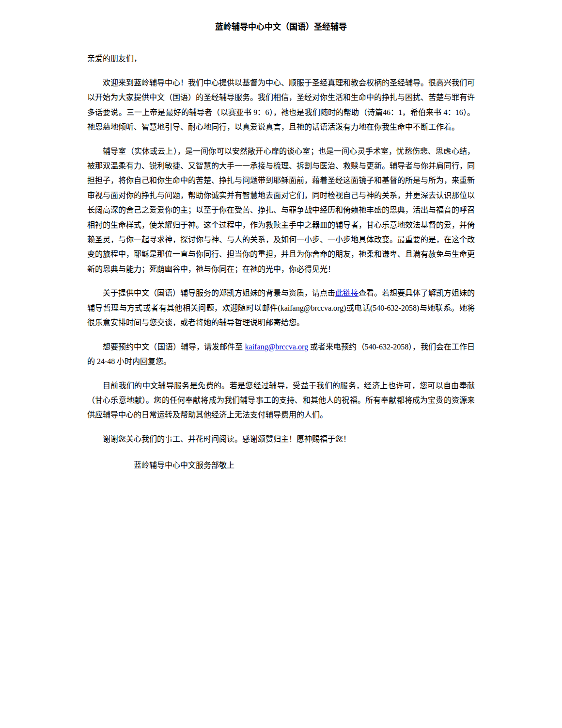蓝岭辅导中心中文（国语）圣经辅导
亲爱的朋友们，
欢迎来到蓝岭辅导中心！我们中心提供以基督为中心、顺服于圣经真理和教会权柄的圣经辅导。很高兴我们可以开始为大家提供中文（国语）的圣经辅导服务。我们相信，圣经对你生活和生命中的挣扎与困扰、苦楚与罪有许多话要说。三一上帝是最好的辅导者（以赛亚书 9：6），祂也是我们随时的帮助（诗篇46：1，希伯来书 4：16）。祂恩慈地倾听、智慧地引导、耐心地同行，以真爱说真言，且祂的话语活泼有力地在你我生命中不断工作着。
辅导室（实体或云上），是一间你可以安然敞开心扉的谈心室；也是一间心灵手术室，忧愁伤悲、思虑心结，被那双温柔有力、锐利敏捷、又智慧的大手一一承接与梳理、拆割与医治、救赎与更新。辅导者与你并肩同行，同担担子，将你自己和你生命中的苦楚、挣扎与问题带到耶稣面前，藉着圣经这面镜子和基督的所是与所为，来重新审视与面对你的挣扎与问题，帮助你诚实并有智慧地去面对它们，同时检视自己与神的关系，并更深去认识那位以长阔高深的舍己之爱爱你的主；以至于你在受苦、挣扎、与罪争战中经历和倚赖祂丰盛的恩典，活出与福音的呼召相衬的生命样式，使荣耀归于神。这个过程中，作为救赎主手中之器皿的辅导者，甘心乐意地效法基督的爱，并倚赖圣灵，与你一起寻求神，探讨你与神、与人的关系，及如何一小步、一小步地具体改变。最重要的是，在这个改变的旅程中，耶稣是那位一直与你同行、担当你的重担，并且为你舍命的朋友，祂柔和谦卑、且满有赦免与生命更新的恩典与能力；死荫幽谷中，祂与你同在；在祂的光中，你必得见光！
关于提供中文（国语）辅导服务的郑凯方姐妹的背景与资质，请点击此链接查看。若想要具体了解凯方姐妹的辅导哲理与方式或者有其他相关问题，欢迎随时以邮件(kaifang@brccva.org)或电话(540-632-2058)与她联系。她将很乐意安排时间与您交谈，或者将她的辅导哲理说明邮寄给您。
想要预约中文（国语）辅导，请发邮件至 kaifang@brccva.org 或者来电预约（540-632-2058），我们会在工作日的 24-48 小时内回复您。
目前我们的中文辅导服务是免费的。若是您经过辅导，受益于我们的服务，经济上也许可，您可以自由奉献（甘心乐意地献）。您的任何奉献将成为我们辅导事工的支持、和其他人的祝福。所有奉献都将成为宝贵的资源来供应辅导中心的日常运转及帮助其他经济上无法支付辅导费用的人们。
谢谢您关心我们的事工、并花时间阅读。感谢颂赞归主！愿神赐福于您！
蓝岭辅导中心中文服务部敬上